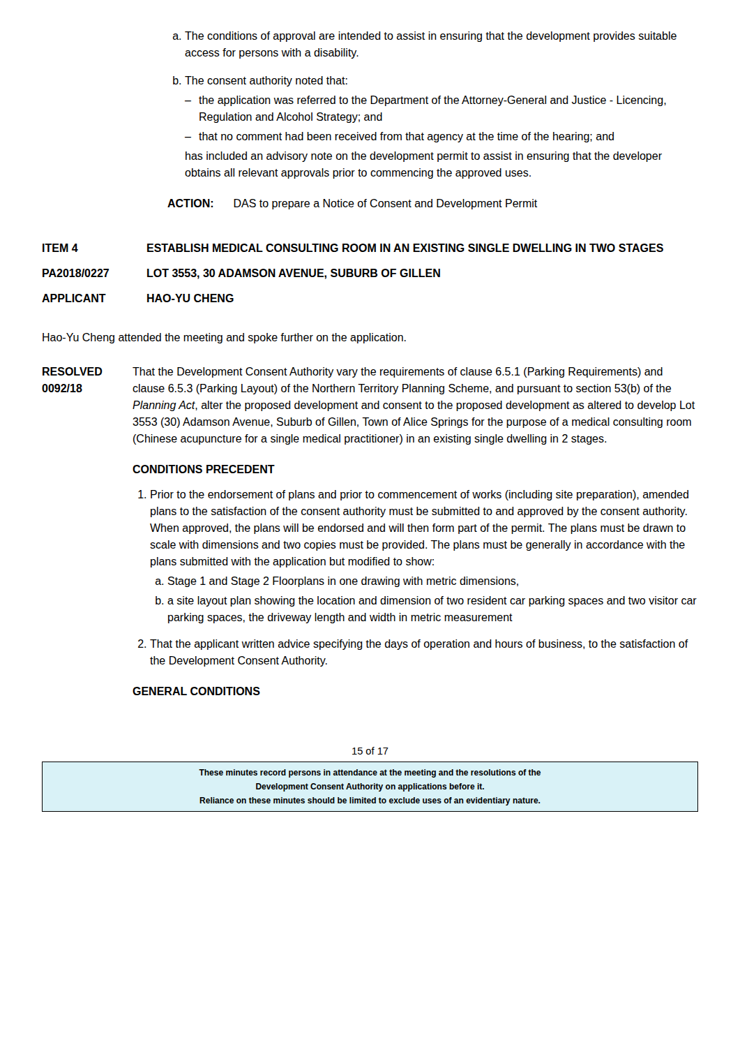The conditions of approval are intended to assist in ensuring that the development provides suitable access for persons with a disability.
The consent authority noted that:
the application was referred to the Department of the Attorney-General and Justice - Licencing, Regulation and Alcohol Strategy; and
that no comment had been received from that agency at the time of the hearing; and
has included an advisory note on the development permit to assist in ensuring that the developer obtains all relevant approvals prior to commencing the approved uses.
ACTION: DAS to prepare a Notice of Consent and Development Permit
| ITEM 4 | ESTABLISH MEDICAL CONSULTING ROOM IN AN EXISTING SINGLE DWELLING IN TWO STAGES |
| PA2018/0227 | LOT 3553, 30 ADAMSON AVENUE, SUBURB OF GILLEN |
| APPLICANT | HAO-YU CHENG |
Hao-Yu Cheng attended the meeting and spoke further on the application.
RESOLVED
0092/18
That the Development Consent Authority vary the requirements of clause 6.5.1 (Parking Requirements) and clause 6.5.3 (Parking Layout) of the Northern Territory Planning Scheme, and pursuant to section 53(b) of the Planning Act, alter the proposed development and consent to the proposed development as altered to develop Lot 3553 (30) Adamson Avenue, Suburb of Gillen, Town of Alice Springs for the purpose of a medical consulting room (Chinese acupuncture for a single medical practitioner) in an existing single dwelling in 2 stages.
CONDITIONS PRECEDENT
Prior to the endorsement of plans and prior to commencement of works (including site preparation), amended plans to the satisfaction of the consent authority must be submitted to and approved by the consent authority. When approved, the plans will be endorsed and will then form part of the permit. The plans must be drawn to scale with dimensions and two copies must be provided. The plans must be generally in accordance with the plans submitted with the application but modified to show:
Stage 1 and Stage 2 Floorplans in one drawing with metric dimensions,
a site layout plan showing the location and dimension of two resident car parking spaces and two visitor car parking spaces, the driveway length and width in metric measurement
That the applicant written advice specifying the days of operation and hours of business, to the satisfaction of the Development Consent Authority.
GENERAL CONDITIONS
15 of 17
These minutes record persons in attendance at the meeting and the resolutions of the
Development Consent Authority on applications before it.
Reliance on these minutes should be limited to exclude uses of an evidentiary nature.